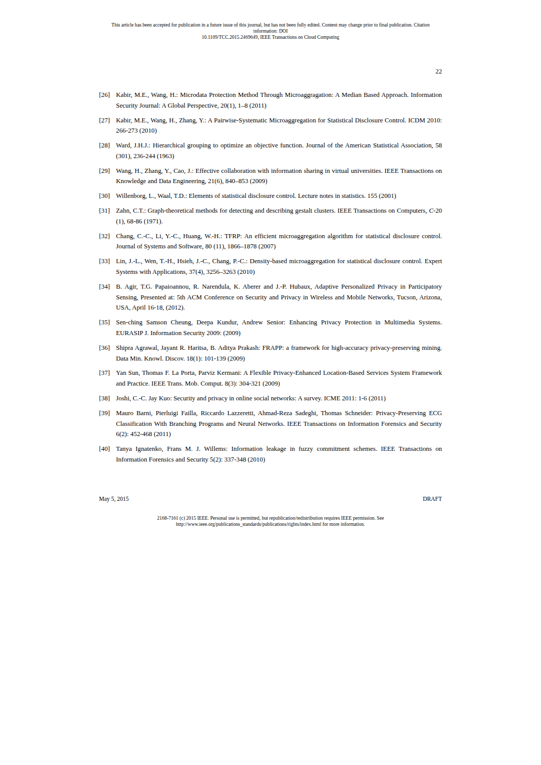This article has been accepted for publication in a future issue of this journal, but has not been fully edited. Content may change prior to final publication. Citation information: DOI
10.1109/TCC.2015.2469649, IEEE Transactions on Cloud Computing
22
[26] Kabir, M.E., Wang, H.: Microdata Protection Method Through Microaggragation: A Median Based Approach. Information Security Journal: A Global Perspective, 20(1), 1–8 (2011)
[27] Kabir, M.E., Wang, H., Zhang, Y.: A Pairwise-Systematic Microaggregation for Statistical Disclosure Control. ICDM 2010: 266-273 (2010)
[28] Ward, J.H.J.: Hierarchical grouping to optimize an objective function. Journal of the American Statistical Association, 58 (301), 236-244 (1963)
[29] Wang, H., Zhang, Y., Cao, J.: Effective collaboration with information sharing in virtual universities. IEEE Transactions on Knowledge and Data Engineering, 21(6), 840–853 (2009)
[30] Willenborg, L., Waal, T.D.: Elements of statistical disclosure control. Lecture notes in statistics. 155 (2001)
[31] Zahn, C.T.: Graph-theoretical methods for detecting and describing gestalt clusters. IEEE Transactions on Computers, C-20 (1), 68-86 (1971).
[32] Chang, C.-C., Li, Y.-C., Huang, W.-H.: TFRP: An efficient microaggregation algorithm for statistical disclosure control. Journal of Systems and Software, 80 (11), 1866–1878 (2007)
[33] Lin, J.-L., Wen, T.-H., Hsieh, J.-C., Chang, P.-C.: Density-based microaggregation for statistical disclosure control. Expert Systems with Applications, 37(4), 3256–3263 (2010)
[34] B. Agir, T.G. Papaioannou, R. Narendula, K. Aberer and J.-P. Hubaux, Adaptive Personalized Privacy in Participatory Sensing, Presented at: 5th ACM Conference on Security and Privacy in Wireless and Mobile Networks, Tucson, Arizona, USA, April 16-18, (2012).
[35] Sen-ching Samson Cheung, Deepa Kundur, Andrew Senior: Enhancing Privacy Protection in Multimedia Systems. EURASIP J. Information Security 2009: (2009)
[36] Shipra Agrawal, Jayant R. Haritsa, B. Aditya Prakash: FRAPP: a framework for high-accuracy privacy-preserving mining. Data Min. Knowl. Discov. 18(1): 101-139 (2009)
[37] Yan Sun, Thomas F. La Porta, Parviz Kermani: A Flexible Privacy-Enhanced Location-Based Services System Framework and Practice. IEEE Trans. Mob. Comput. 8(3): 304-321 (2009)
[38] Joshi, C.-C. Jay Kuo: Security and privacy in online social networks: A survey. ICME 2011: 1-6 (2011)
[39] Mauro Barni, Pierluigi Failla, Riccardo Lazzeretti, Ahmad-Reza Sadeghi, Thomas Schneider: Privacy-Preserving ECG Classification With Branching Programs and Neural Networks. IEEE Transactions on Information Forensics and Security 6(2): 452-468 (2011)
[40] Tanya Ignatenko, Frans M. J. Willems: Information leakage in fuzzy commitment schemes. IEEE Transactions on Information Forensics and Security 5(2): 337-348 (2010)
May 5, 2015 DRAFT
2168-7161 (c) 2015 IEEE. Personal use is permitted, but republication/redistribution requires IEEE permission. See
http://www.ieee.org/publications_standards/publications/rights/index.html for more information.